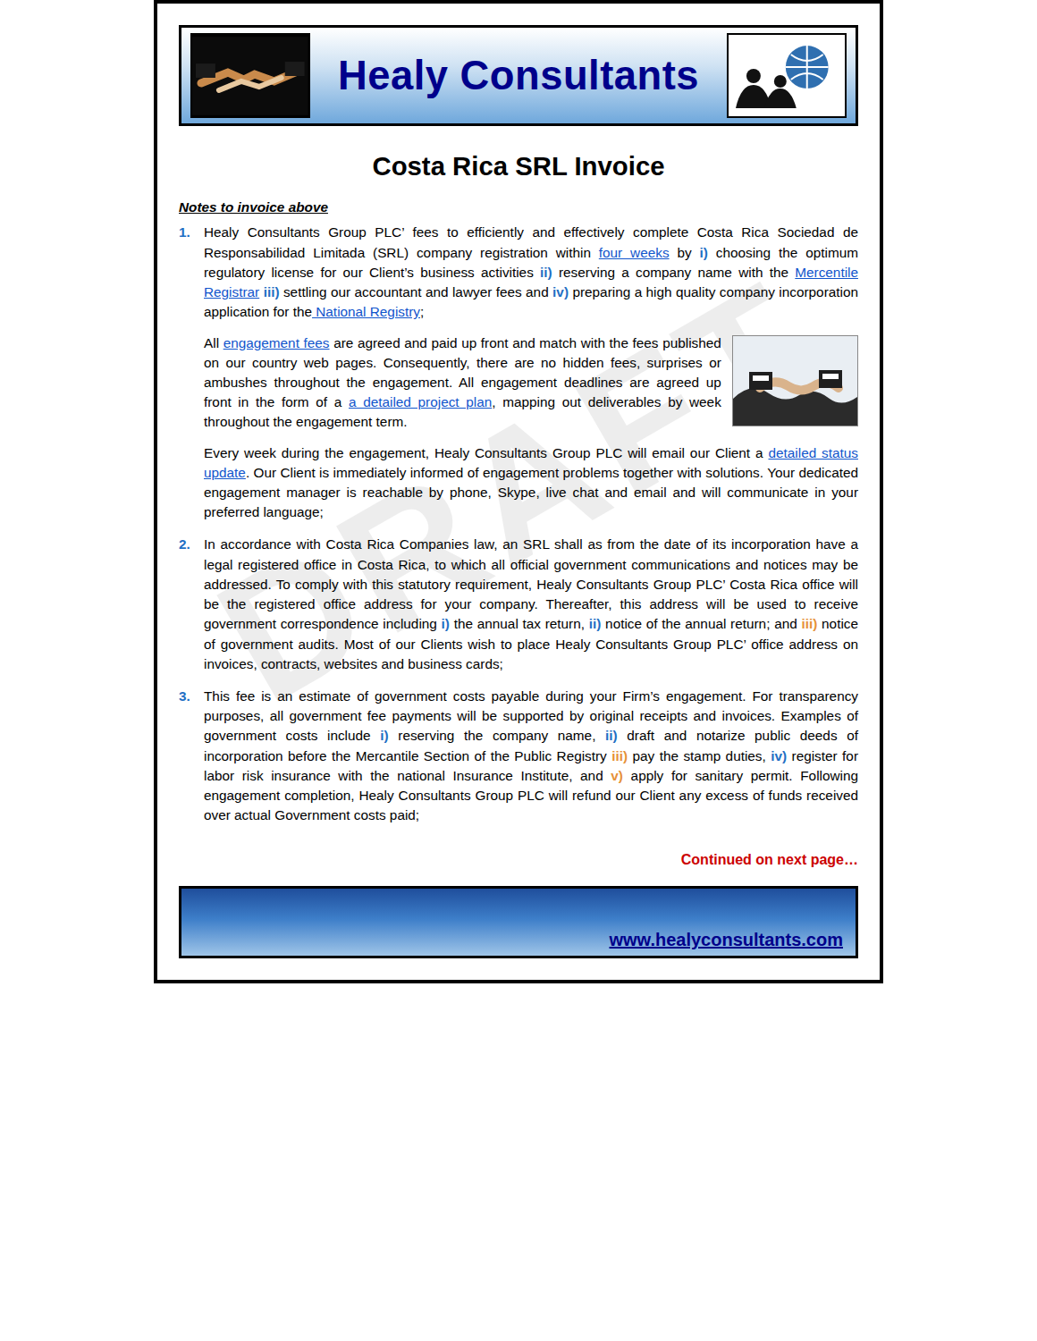DRAFT
Healy Consultants
Costa Rica SRL Invoice
Notes to invoice above
Healy Consultants Group PLC’ fees to efficiently and effectively complete Costa Rica Sociedad de Responsabilidad Limitada (SRL) company registration within four weeks by i) choosing the optimum regulatory license for our Client’s business activities ii) reserving a company name with the Mercentile Registrar iii) settling our accountant and lawyer fees and iv) preparing a high quality company incorporation application for the National Registry;
All engagement fees are agreed and paid up front and match with the fees published on our country web pages. Consequently, there are no hidden fees, surprises or ambushes throughout the engagement. All engagement deadlines are agreed up front in the form of a a detailed project plan, mapping out deliverables by week throughout the engagement term.
Every week during the engagement, Healy Consultants Group PLC will email our Client a detailed status update. Our Client is immediately informed of engagement problems together with solutions. Your dedicated engagement manager is reachable by phone, Skype, live chat and email and will communicate in your preferred language;
In accordance with Costa Rica Companies law, an SRL shall as from the date of its incorporation have a legal registered office in Costa Rica, to which all official government communications and notices may be addressed. To comply with this statutory requirement, Healy Consultants Group PLC’ Costa Rica office will be the registered office address for your company. Thereafter, this address will be used to receive government correspondence including i) the annual tax return, ii) notice of the annual return; and iii) notice of government audits. Most of our Clients wish to place Healy Consultants Group PLC’ office address on invoices, contracts, websites and business cards;
This fee is an estimate of government costs payable during your Firm’s engagement. For transparency purposes, all government fee payments will be supported by original receipts and invoices. Examples of government costs include i) reserving the company name, ii) draft and notarize public deeds of incorporation before the Mercantile Section of the Public Registry iii) pay the stamp duties, iv) register for labor risk insurance with the national Insurance Institute, and v) apply for sanitary permit. Following engagement completion, Healy Consultants Group PLC will refund our Client any excess of funds received over actual Government costs paid;
Continued on next page…
www.healyconsultants.com